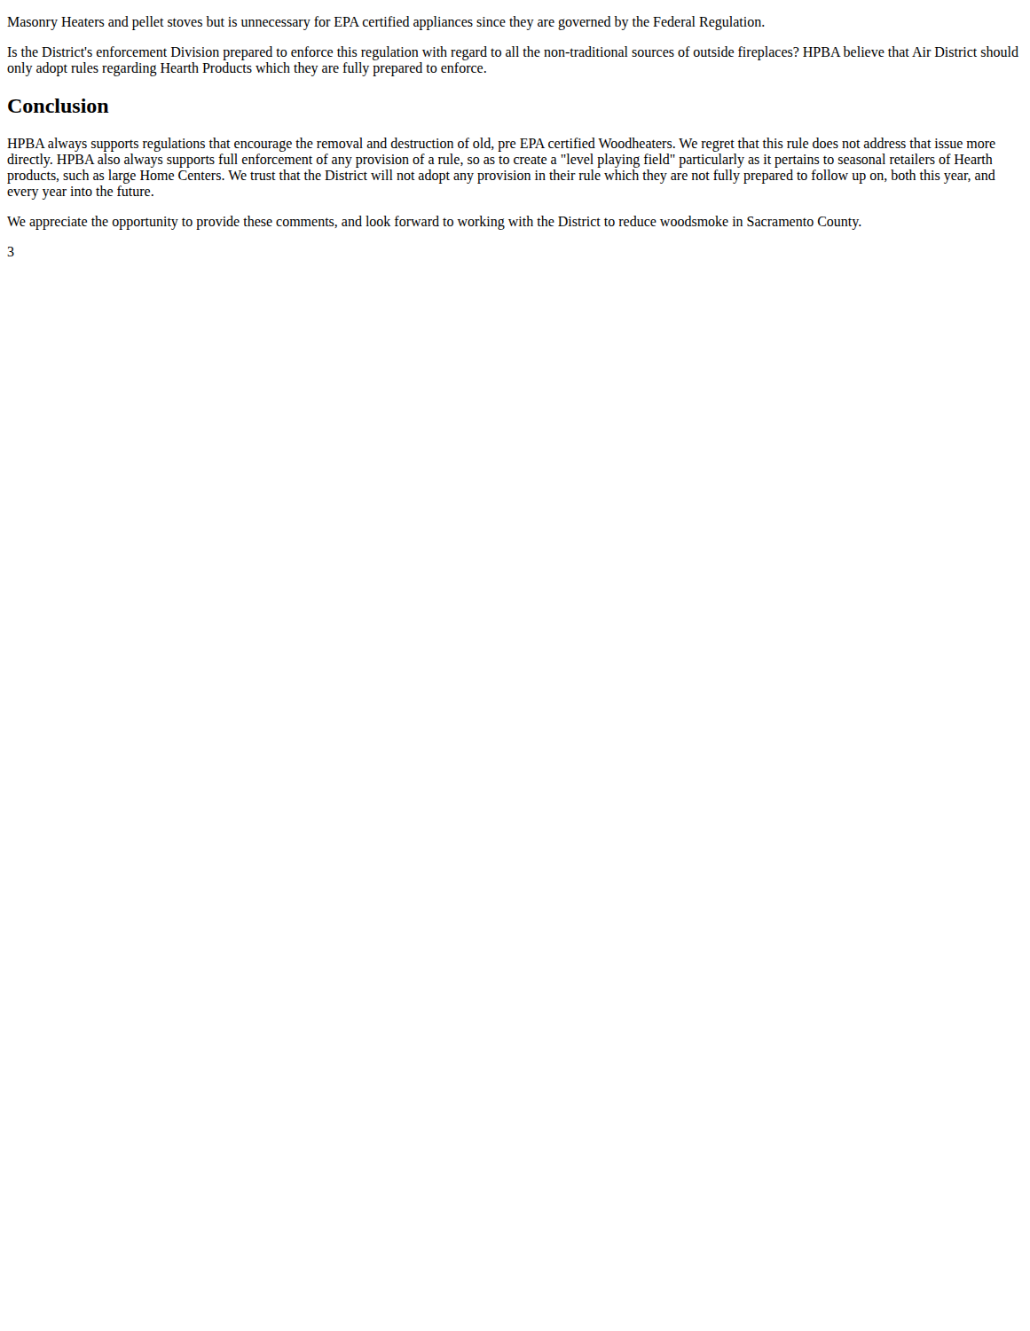Masonry Heaters and pellet stoves but is unnecessary for EPA certified appliances since they are governed by the Federal Regulation.
Is the District's enforcement Division prepared to enforce this regulation with regard to all the non-traditional sources of outside fireplaces? HPBA believe that Air District should only adopt rules regarding Hearth Products which they are fully prepared to enforce.
Conclusion
HPBA always supports regulations that encourage the removal and destruction of old, pre EPA certified Woodheaters. We regret that this rule does not address that issue more directly. HPBA also always supports full enforcement of any provision of a rule, so as to create a "level playing field" particularly as it pertains to seasonal retailers of Hearth products, such as large Home Centers. We trust that the District will not adopt any provision in their rule which they are not fully prepared to follow up on, both this year, and every year into the future.
We appreciate the opportunity to provide these comments, and look forward to working with the District to reduce woodsmoke in Sacramento County.
3